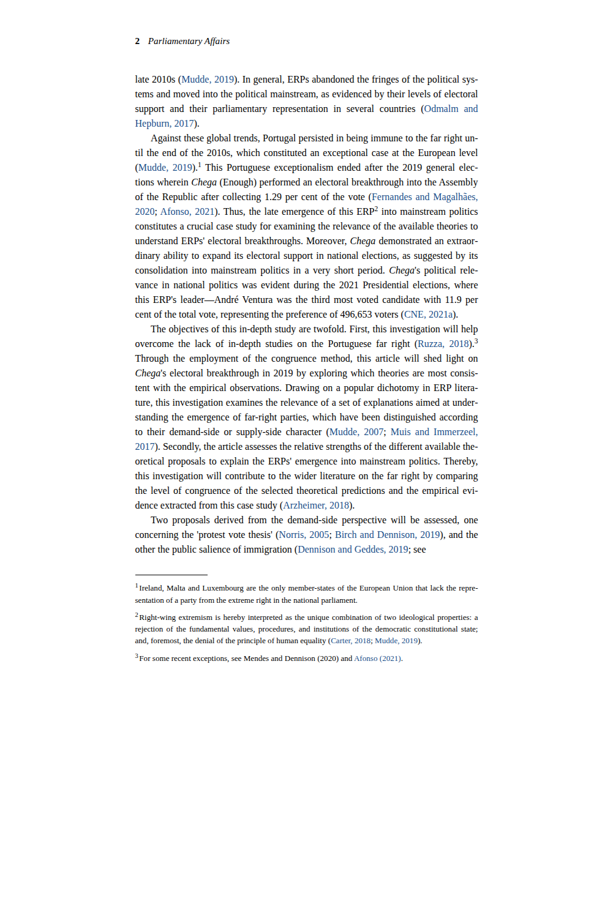2 Parliamentary Affairs
late 2010s (Mudde, 2019). In general, ERPs abandoned the fringes of the political systems and moved into the political mainstream, as evidenced by their levels of electoral support and their parliamentary representation in several countries (Odmalm and Hepburn, 2017).
Against these global trends, Portugal persisted in being immune to the far right until the end of the 2010s, which constituted an exceptional case at the European level (Mudde, 2019).1 This Portuguese exceptionalism ended after the 2019 general elections wherein Chega (Enough) performed an electoral breakthrough into the Assembly of the Republic after collecting 1.29 per cent of the vote (Fernandes and Magalhães, 2020; Afonso, 2021). Thus, the late emergence of this ERP2 into mainstream politics constitutes a crucial case study for examining the relevance of the available theories to understand ERPs' electoral breakthroughs. Moreover, Chega demonstrated an extraordinary ability to expand its electoral support in national elections, as suggested by its consolidation into mainstream politics in a very short period. Chega's political relevance in national politics was evident during the 2021 Presidential elections, where this ERP's leader—André Ventura was the third most voted candidate with 11.9 per cent of the total vote, representing the preference of 496,653 voters (CNE, 2021a).
The objectives of this in-depth study are twofold. First, this investigation will help overcome the lack of in-depth studies on the Portuguese far right (Ruzza, 2018).3 Through the employment of the congruence method, this article will shed light on Chega's electoral breakthrough in 2019 by exploring which theories are most consistent with the empirical observations. Drawing on a popular dichotomy in ERP literature, this investigation examines the relevance of a set of explanations aimed at understanding the emergence of far-right parties, which have been distinguished according to their demand-side or supply-side character (Mudde, 2007; Muis and Immerzeel, 2017). Secondly, the article assesses the relative strengths of the different available theoretical proposals to explain the ERPs' emergence into mainstream politics. Thereby, this investigation will contribute to the wider literature on the far right by comparing the level of congruence of the selected theoretical predictions and the empirical evidence extracted from this case study (Arzheimer, 2018).
Two proposals derived from the demand-side perspective will be assessed, one concerning the 'protest vote thesis' (Norris, 2005; Birch and Dennison, 2019), and the other the public salience of immigration (Dennison and Geddes, 2019; see
1 Ireland, Malta and Luxembourg are the only member-states of the European Union that lack the representation of a party from the extreme right in the national parliament.
2 Right-wing extremism is hereby interpreted as the unique combination of two ideological properties: a rejection of the fundamental values, procedures, and institutions of the democratic constitutional state; and, foremost, the denial of the principle of human equality (Carter, 2018; Mudde, 2019).
3 For some recent exceptions, see Mendes and Dennison (2020) and Afonso (2021).